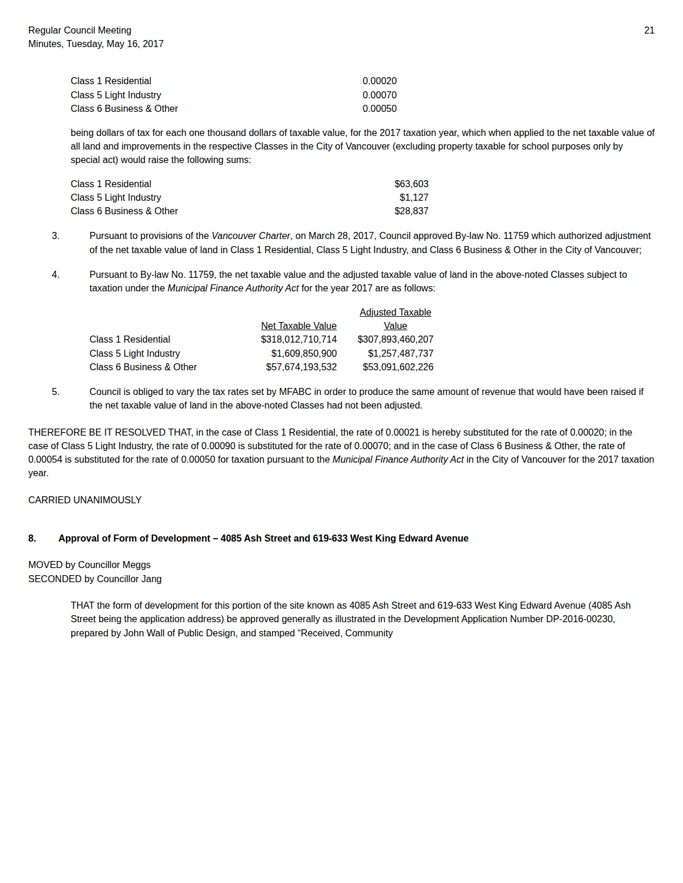Regular Council Meeting Minutes, Tuesday, May 16, 2017
21
| Class 1 Residential | 0.00020 |
| Class 5 Light Industry | 0.00070 |
| Class 6 Business & Other | 0.00050 |
being dollars of tax for each one thousand dollars of taxable value, for the 2017 taxation year, which when applied to the net taxable value of all land and improvements in the respective Classes in the City of Vancouver (excluding property taxable for school purposes only by special act) would raise the following sums:
| Class 1 Residential | $63,603 |
| Class 5 Light Industry | $1,127 |
| Class 6 Business & Other | $28,837 |
3.
Pursuant to provisions of the Vancouver Charter, on March 28, 2017, Council approved By-law No. 11759 which authorized adjustment of the net taxable value of land in Class 1 Residential, Class 5 Light Industry, and Class 6 Business & Other in the City of Vancouver;
4.
Pursuant to By-law No. 11759, the net taxable value and the adjusted taxable value of land in the above-noted Classes subject to taxation under the Municipal Finance Authority Act for the year 2017 are as follows:
| | Net Taxable Value | Adjusted Taxable Value |
| Class 1 Residential | $318,012,710,714 | $307,893,460,207 |
| Class 5 Light Industry | $1,609,850,900 | $1,257,487,737 |
| Class 6 Business & Other | $57,674,193,532 | $53,091,602,226 |
5.
Council is obliged to vary the tax rates set by MFABC in order to produce the same amount of revenue that would have been raised if the net taxable value of land in the above-noted Classes had not been adjusted.
THEREFORE BE IT RESOLVED THAT, in the case of Class 1 Residential, the rate of 0.00021 is hereby substituted for the rate of 0.00020; in the case of Class 5 Light Industry, the rate of 0.00090 is substituted for the rate of 0.00070; and in the case of Class 6 Business & Other, the rate of 0.00054 is substituted for the rate of 0.00050 for taxation pursuant to the Municipal Finance Authority Act in the City of Vancouver for the 2017 taxation year.
CARRIED UNANIMOUSLY
8.
Approval of Form of Development – 4085 Ash Street and 619-633 West King Edward Avenue
MOVED by Councillor Meggs
SECONDED by Councillor Jang
THAT the form of development for this portion of the site known as 4085 Ash Street and 619-633 West King Edward Avenue (4085 Ash Street being the application address) be approved generally as illustrated in the Development Application Number DP-2016-00230, prepared by John Wall of Public Design, and stamped “Received, Community